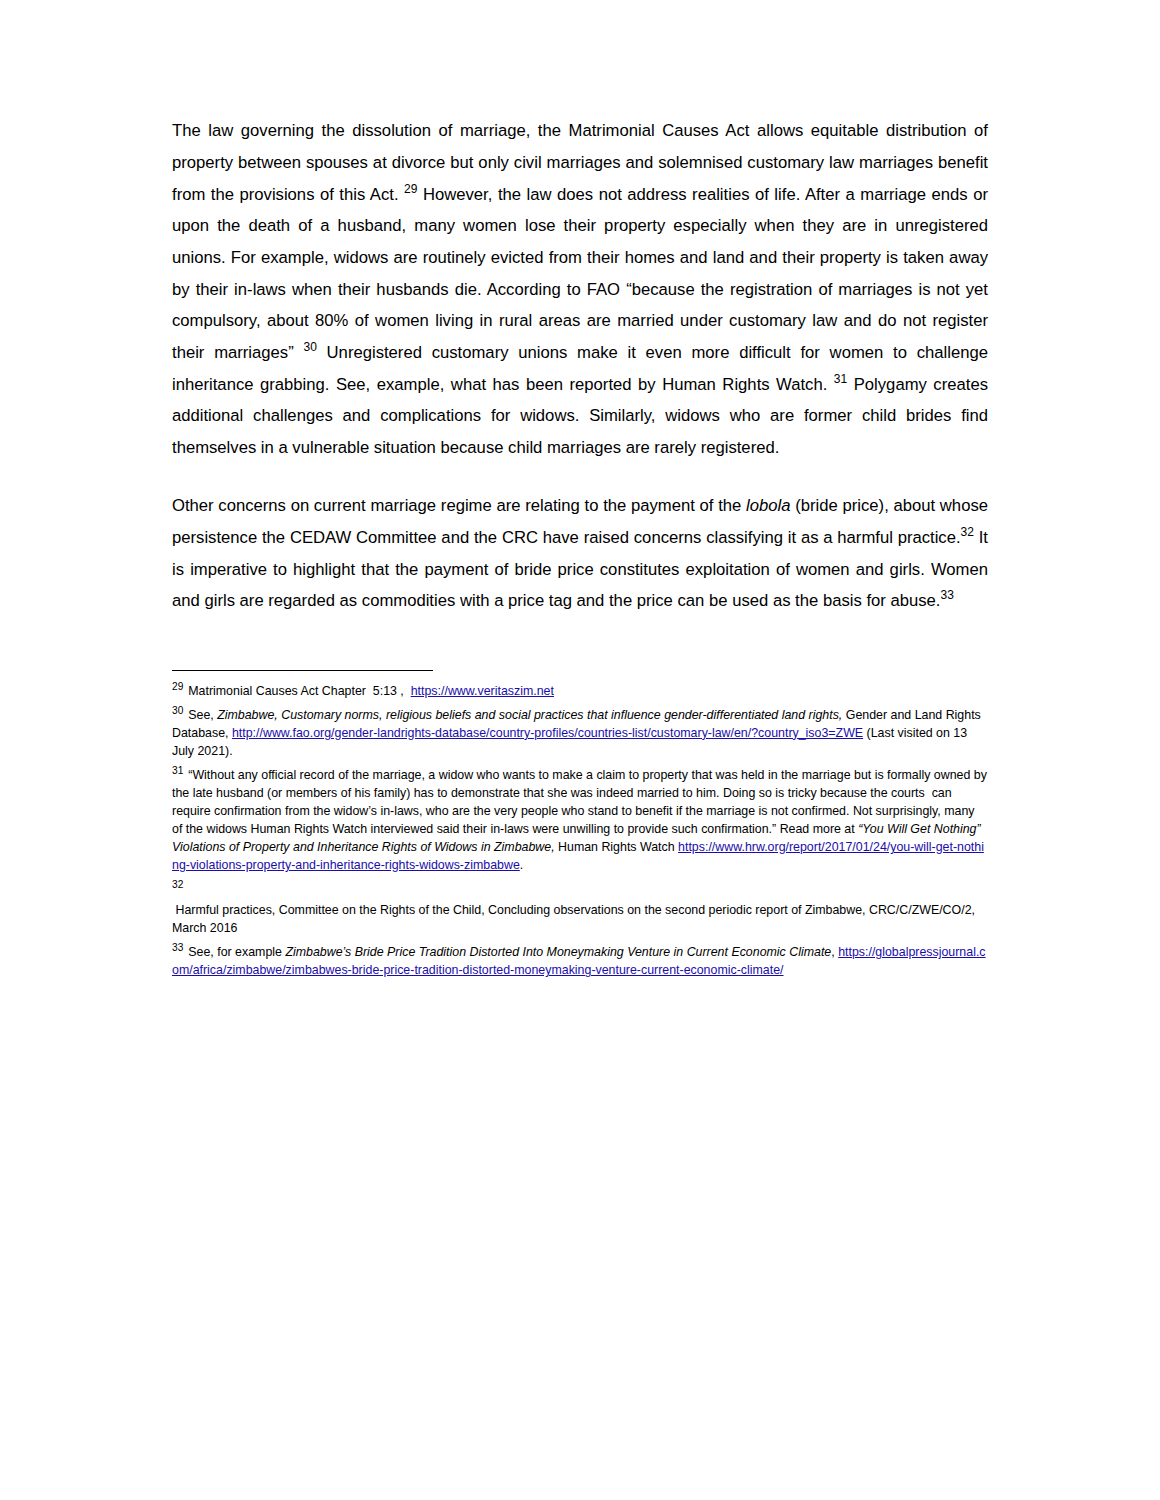The law governing the dissolution of marriage, the Matrimonial Causes Act allows equitable distribution of property between spouses at divorce but only civil marriages and solemnised customary law marriages benefit from the provisions of this Act. 29 However, the law does not address realities of life. After a marriage ends or upon the death of a husband, many women lose their property especially when they are in unregistered unions. For example, widows are routinely evicted from their homes and land and their property is taken away by their in-laws when their husbands die. According to FAO “because the registration of marriages is not yet compulsory, about 80% of women living in rural areas are married under customary law and do not register their marriages” 30 Unregistered customary unions make it even more difficult for women to challenge inheritance grabbing. See, example, what has been reported by Human Rights Watch. 31 Polygamy creates additional challenges and complications for widows. Similarly, widows who are former child brides find themselves in a vulnerable situation because child marriages are rarely registered.
Other concerns on current marriage regime are relating to the payment of the lobola (bride price), about whose persistence the CEDAW Committee and the CRC have raised concerns classifying it as a harmful practice.32 It is imperative to highlight that the payment of bride price constitutes exploitation of women and girls. Women and girls are regarded as commodities with a price tag and the price can be used as the basis for abuse.33
29 Matrimonial Causes Act Chapter 5:13 , https://www.veritaszim.net
30 See, Zimbabwe, Customary norms, religious beliefs and social practices that influence gender-differentiated land rights, Gender and Land Rights Database, http://www.fao.org/gender-landrights-database/country-profiles/countries-list/customary-law/en/?country_iso3=ZWE (Last visited on 13 July 2021).
31 “Without any official record of the marriage, a widow who wants to make a claim to property that was held in the marriage but is formally owned by the late husband (or members of his family) has to demonstrate that she was indeed married to him. Doing so is tricky because the courts can require confirmation from the widow’s in-laws, who are the very people who stand to benefit if the marriage is not confirmed. Not surprisingly, many of the widows Human Rights Watch interviewed said their in-laws were unwilling to provide such confirmation.” Read more at “You Will Get Nothing” Violations of Property and Inheritance Rights of Widows in Zimbabwe, Human Rights Watch https://www.hrw.org/report/2017/01/24/you-will-get-nothing-violations-property-and-inheritance-rights-widows-zimbabwe.
32
Harmful practices, Committee on the Rights of the Child, Concluding observations on the second periodic report of Zimbabwe, CRC/C/ZWE/CO/2, March 2016
33 See, for example Zimbabwe’s Bride Price Tradition Distorted Into Moneymaking Venture in Current Economic Climate, https://globalpressjournal.com/africa/zimbabwe/zimbabwes-bride-price-tradition-distorted-moneymaking-venture-current-economic-climate/